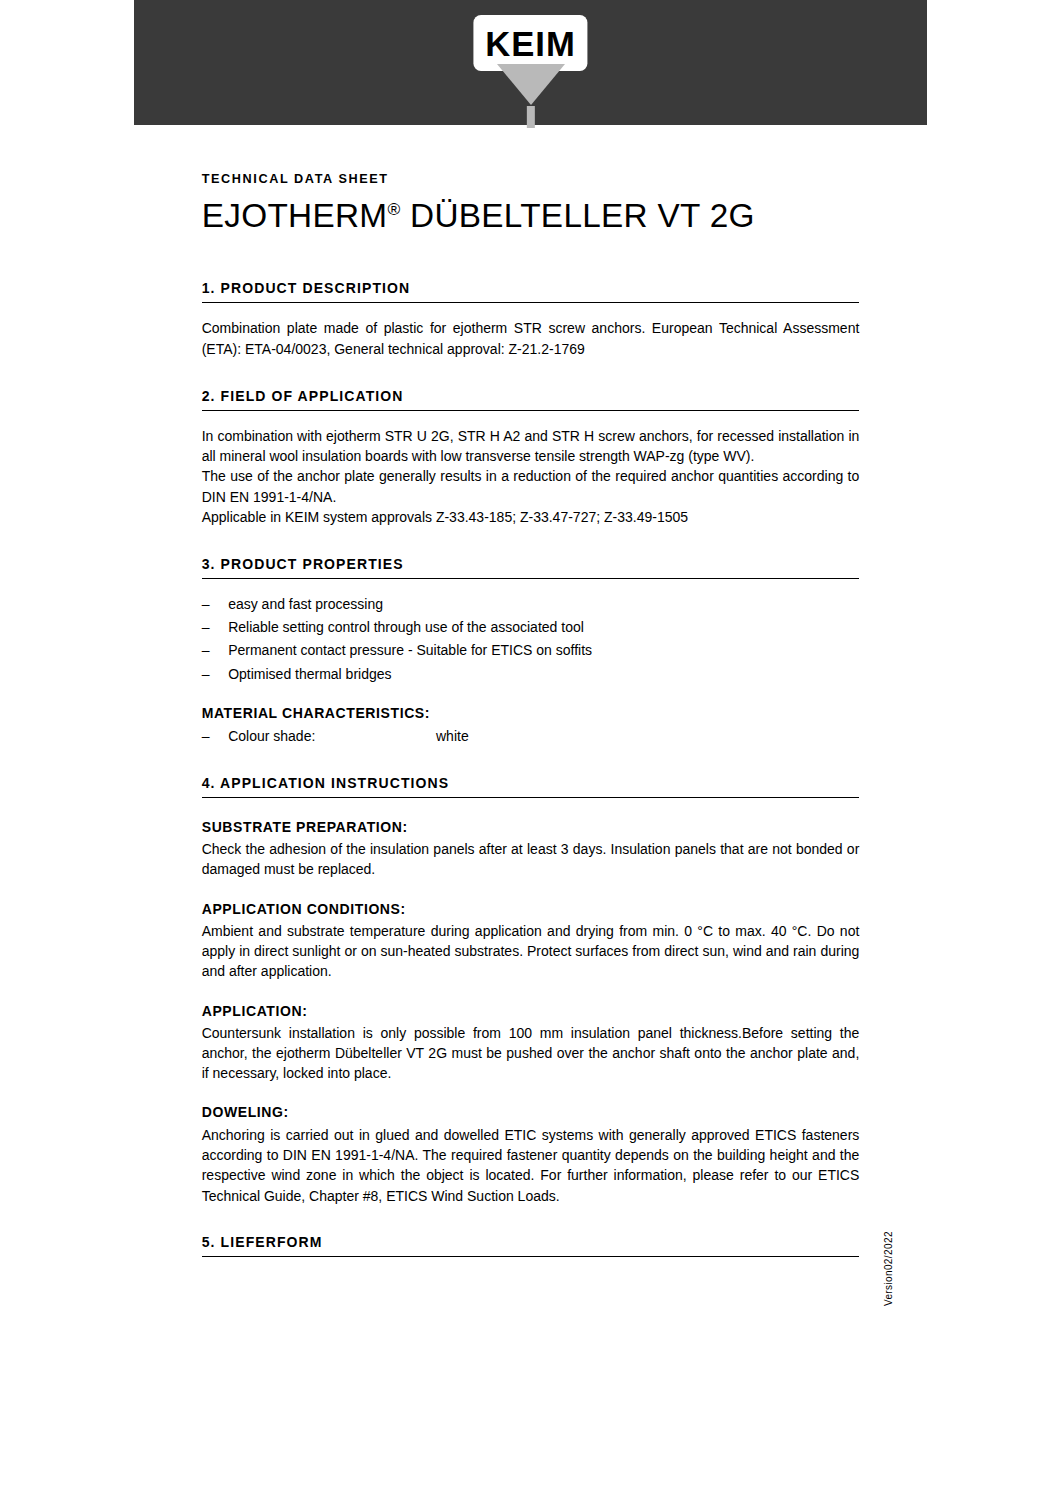KEIM
TECHNICAL DATA SHEET
EJOTHERM® DÜBELTELLER VT 2G
1. PRODUCT DESCRIPTION
Combination plate made of plastic for ejotherm STR screw anchors. European Technical Assessment (ETA): ETA-04/0023, General technical approval: Z-21.2-1769
2. FIELD OF APPLICATION
In combination with ejotherm STR U 2G, STR H A2 and STR H screw anchors, for recessed installation in all mineral wool insulation boards with low transverse tensile strength WAP-zg (type WV).
The use of the anchor plate generally results in a reduction of the required anchor quantities according to DIN EN 1991-1-4/NA.
Applicable in KEIM system approvals Z-33.43-185; Z-33.47-727; Z-33.49-1505
3. PRODUCT PROPERTIES
easy and fast processing
Reliable setting control through use of the associated tool
Permanent contact pressure - Suitable for ETICS on soffits
Optimised thermal bridges
MATERIAL CHARACTERISTICS:
Colour shade:
white
4. APPLICATION INSTRUCTIONS
SUBSTRATE PREPARATION:
Check the adhesion of the insulation panels after at least 3 days. Insulation panels that are not bonded or damaged must be replaced.
APPLICATION CONDITIONS:
Ambient and substrate temperature during application and drying from min. 0 °C to max. 40 °C. Do not apply in direct sunlight or on sun-heated substrates. Protect surfaces from direct sun, wind and rain during and after application.
APPLICATION:
Countersunk installation is only possible from 100 mm insulation panel thickness.Before setting the anchor, the ejotherm Dübelteller VT 2G must be pushed over the anchor shaft onto the anchor plate and, if necessary, locked into place.
DOWELING:
Anchoring is carried out in glued and dowelled ETIC systems with generally approved ETICS fasteners according to DIN EN 1991-1-4/NA. The required fastener quantity depends on the building height and the respective wind zone in which the object is located. For further information, please refer to our ETICS Technical Guide, Chapter #8, ETICS Wind Suction Loads.
5. LIEFERFORM
Version02/2022